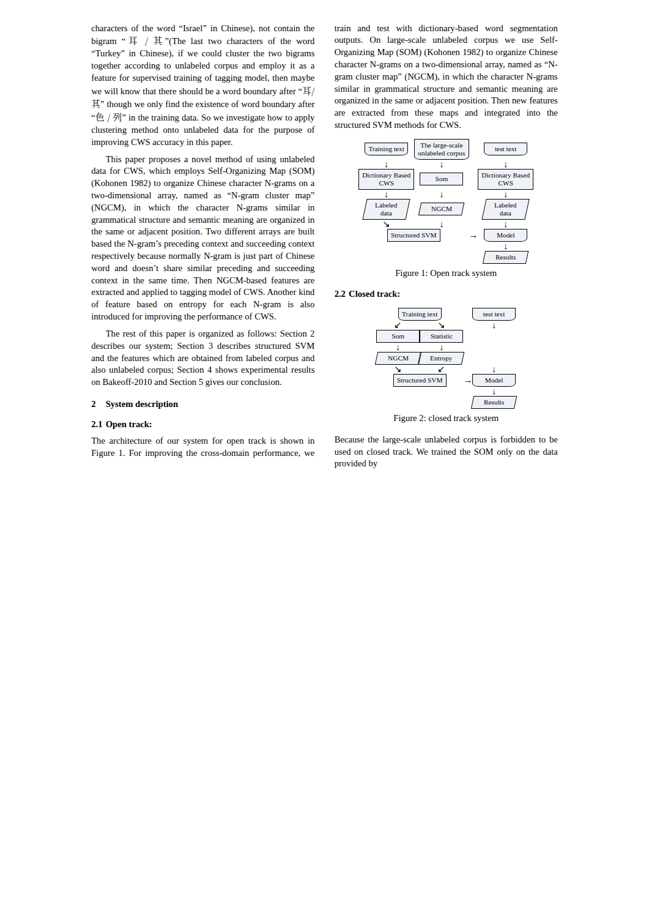characters of the word “Israel” in Chinese), not contain the bigram “耳 / 其”(The last two characters of the word “Turkey” in Chinese), if we could cluster the two bigrams together according to unlabeled corpus and employ it as a feature for supervised training of tagging model, then maybe we will know that there should be a word boundary after “耳/其” though we only find the existence of word boundary after “色 / 列” in the training data. So we investigate how to apply clustering method onto unlabeled data for the purpose of improving CWS accuracy in this paper.
This paper proposes a novel method of using unlabeled data for CWS, which employs Self-Organizing Map (SOM) (Kohonen 1982) to organize Chinese character N-grams on a two-dimensional array, named as “N-gram cluster map” (NGCM), in which the character N-grams similar in grammatical structure and semantic meaning are organized in the same or adjacent position. Two different arrays are built based the N-gram’s preceding context and succeeding context respectively because normally N-gram is just part of Chinese word and doesn’t share similar preceding and succeeding context in the same time. Then NGCM-based features are extracted and applied to tagging model of CWS. Another kind of feature based on entropy for each N-gram is also introduced for improving the performance of CWS.
The rest of this paper is organized as follows: Section 2 describes our system; Section 3 describes structured SVM and the features which are obtained from labeled corpus and also unlabeled corpus; Section 4 shows experimental results on Bakeoff-2010 and Section 5 gives our conclusion.
2 System description
2.1 Open track:
The architecture of our system for open track is shown in Figure 1. For improving the cross-domain performance, we train and test with dictionary-based word segmentation outputs. On large-scale unlabeled corpus we use Self-Organizing Map (SOM) (Kohonen 1982) to organize Chinese character N-grams on a two-dimensional array, named as “N-gram cluster map” (NGCM), in which the character N-grams similar in grammatical structure and semantic meaning are organized in the same or adjacent position. Then new features are extracted from these maps and integrated into the structured SVM methods for CWS.
| Training text | | The large-scale unlabeled corpus | | test text |
| ↓ | | ↓ | | ↓ |
| Dictionary Based CWS | | Som | | Dictionary Based CWS |
| ↓ | | ↓ | | ↓ |
| Labeled data | | NGCM | | Labeled data |
| ↘ | | ↓ | | ↓ |
| Structured SVM | → | Model |
| | | ↓ |
| | | Results |
Figure 1: Open track system
2.2 Closed track:
| Training text | | test text |
| ↙ | | ↘ | | ↓ |
| Som | | Statistic | | |
| ↓ | | ↓ | |
| NGCM | | Entropy | |
| ↘ | | ↙ | | ↓ |
| Structured SVM | → | Model |
| | | ↓ |
| | | Results |
Figure 2: closed track system
Because the large-scale unlabeled corpus is forbidden to be used on closed track. We trained the SOM only on the data provided by